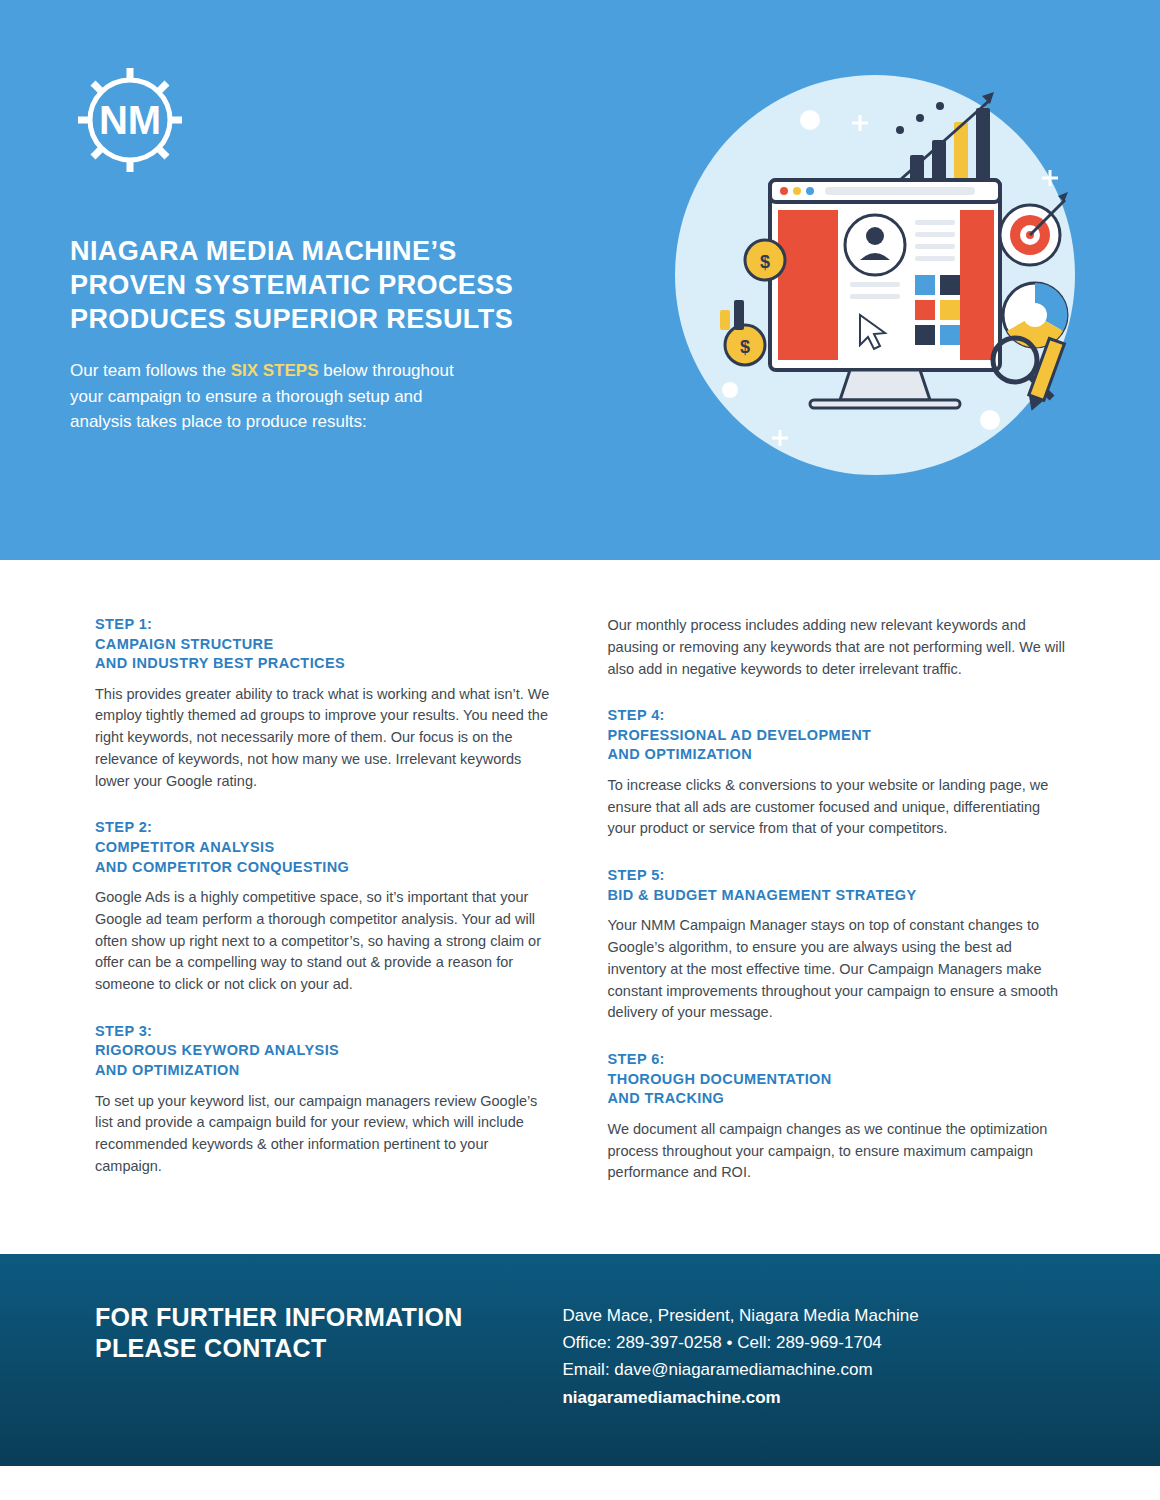NM
NIAGARA MEDIA MACHINE’S
PROVEN SYSTEMATIC PROCESS
PRODUCES SUPERIOR RESULTS
Our team follows the SIX STEPS below throughout your campaign to ensure a thorough setup and analysis takes place to produce results:
Digital marketing analytics illustration $ $
STEP 1: CAMPAIGN STRUCTURE
AND INDUSTRY BEST PRACTICES
This provides greater ability to track what is working and what isn’t. We employ tightly themed ad groups to improve your results. You need the right keywords, not necessarily more of them. Our focus is on the relevance of keywords, not how many we use. Irrelevant keywords lower your Google rating.
STEP 2: COMPETITOR ANALYSIS
AND COMPETITOR CONQUESTING
Google Ads is a highly competitive space, so it’s important that your Google ad team perform a thorough competitor analysis. Your ad will often show up right next to a competitor’s, so having a strong claim or offer can be a compelling way to stand out & provide a reason for someone to click or not click on your ad.
STEP 3: RIGOROUS KEYWORD ANALYSIS
AND OPTIMIZATION
To set up your keyword list, our campaign managers review Google’s list and provide a campaign build for your review, which will include recommended keywords & other information pertinent to your campaign.
Our monthly process includes adding new relevant keywords and pausing or removing any keywords that are not performing well. We will also add in negative keywords to deter irrelevant traffic.
STEP 4: PROFESSIONAL AD DEVELOPMENT
AND OPTIMIZATION
To increase clicks & conversions to your website or landing page, we ensure that all ads are customer focused and unique, differentiating your product or service from that of your competitors.
STEP 5: BID & BUDGET MANAGEMENT STRATEGY
Your NMM Campaign Manager stays on top of constant changes to Google’s algorithm, to ensure you are always using the best ad inventory at the most effective time. Our Campaign Managers make constant improvements throughout your campaign to ensure a smooth delivery of your message.
STEP 6: THOROUGH DOCUMENTATION
AND TRACKING
We document all campaign changes as we continue the optimization process throughout your campaign, to ensure maximum campaign performance and ROI.
FOR FURTHER INFORMATION
PLEASE CONTACT
Dave Mace, President, Niagara Media Machine
Office: 289-397-0258 • Cell: 289-969-1704
Email: dave@niagaramediamachine.com
niagaramediamachine.com